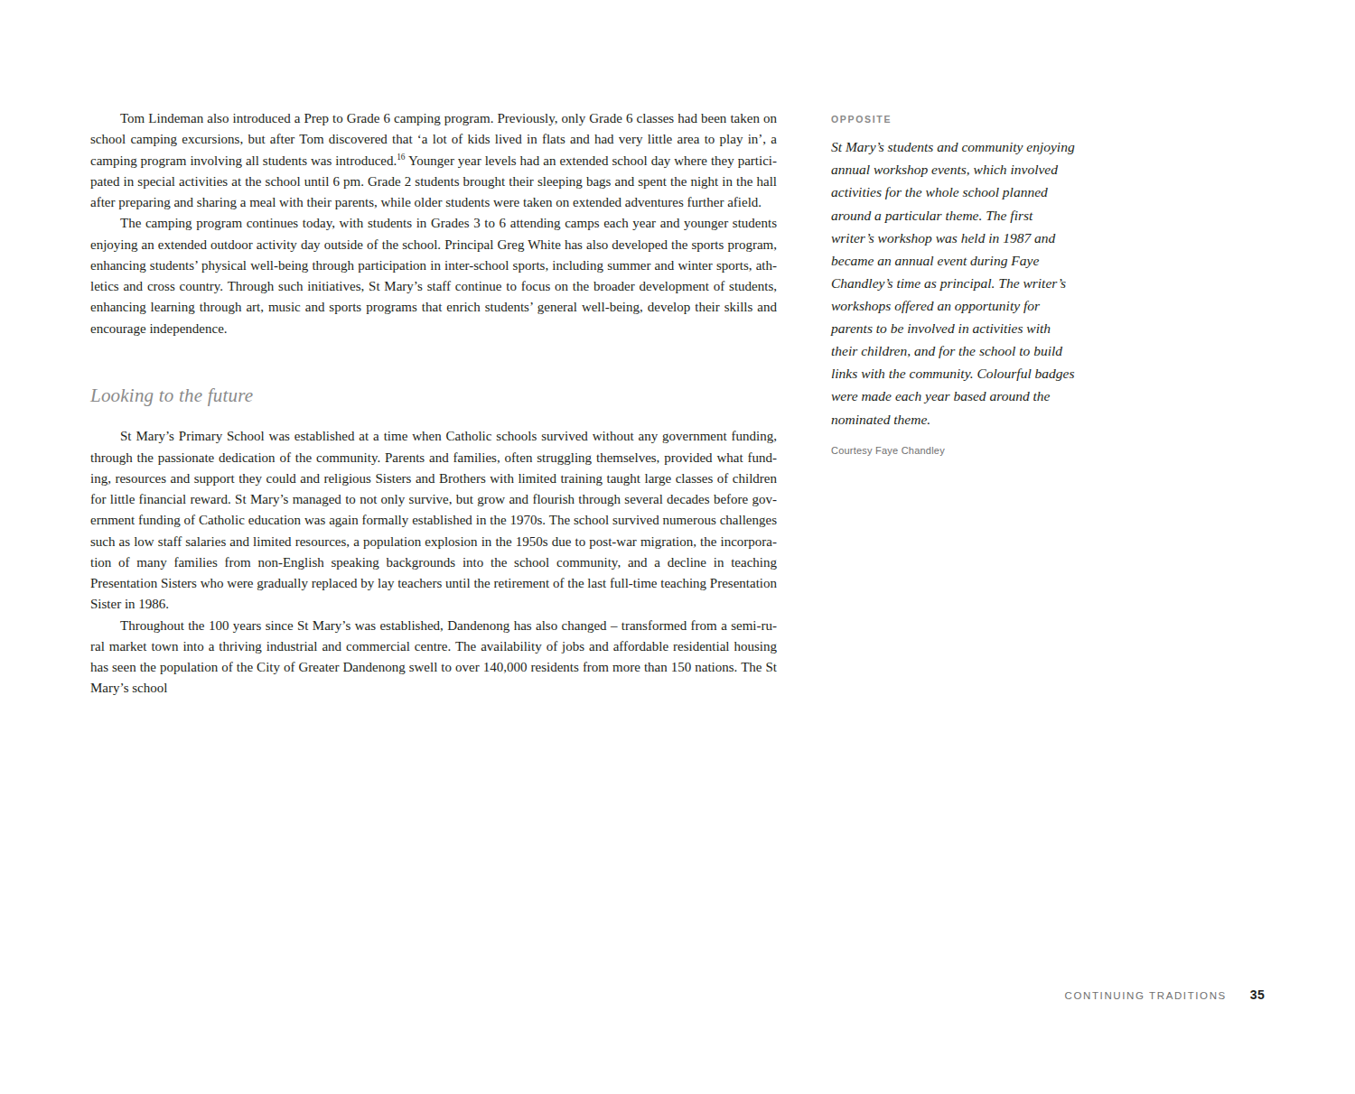Tom Lindeman also introduced a Prep to Grade 6 camping program. Previously, only Grade 6 classes had been taken on school camping excursions, but after Tom discovered that ‘a lot of kids lived in flats and had very little area to play in’, a camping program involving all students was introduced.16 Younger year levels had an extended school day where they participated in special activities at the school until 6 pm. Grade 2 students brought their sleeping bags and spent the night in the hall after preparing and sharing a meal with their parents, while older students were taken on extended adventures further afield.
The camping program continues today, with students in Grades 3 to 6 attending camps each year and younger students enjoying an extended outdoor activity day outside of the school. Principal Greg White has also developed the sports program, enhancing students’ physical well-being through participation in inter-school sports, including summer and winter sports, athletics and cross country. Through such initiatives, St Mary’s staff continue to focus on the broader development of students, enhancing learning through art, music and sports programs that enrich students’ general well-being, develop their skills and encourage independence.
Looking to the future
St Mary’s Primary School was established at a time when Catholic schools survived without any government funding, through the passionate dedication of the community. Parents and families, often struggling themselves, provided what funding, resources and support they could and religious Sisters and Brothers with limited training taught large classes of children for little financial reward. St Mary’s managed to not only survive, but grow and flourish through several decades before government funding of Catholic education was again formally established in the 1970s. The school survived numerous challenges such as low staff salaries and limited resources, a population explosion in the 1950s due to post-war migration, the incorporation of many families from non-English speaking backgrounds into the school community, and a decline in teaching Presentation Sisters who were gradually replaced by lay teachers until the retirement of the last full-time teaching Presentation Sister in 1986.
Throughout the 100 years since St Mary’s was established, Dandenong has also changed – transformed from a semi-rural market town into a thriving industrial and commercial centre. The availability of jobs and affordable residential housing has seen the population of the City of Greater Dandenong swell to over 140,000 residents from more than 150 nations. The St Mary’s school
Opposite
St Mary’s students and community enjoying annual workshop events, which involved activities for the whole school planned around a particular theme. The first writer’s workshop was held in 1987 and became an annual event during Faye Chandley’s time as principal. The writer’s workshops offered an opportunity for parents to be involved in activities with their children, and for the school to build links with the community. Colourful badges were made each year based around the nominated theme.
Courtesy Faye Chandley
Continuing Traditions 35